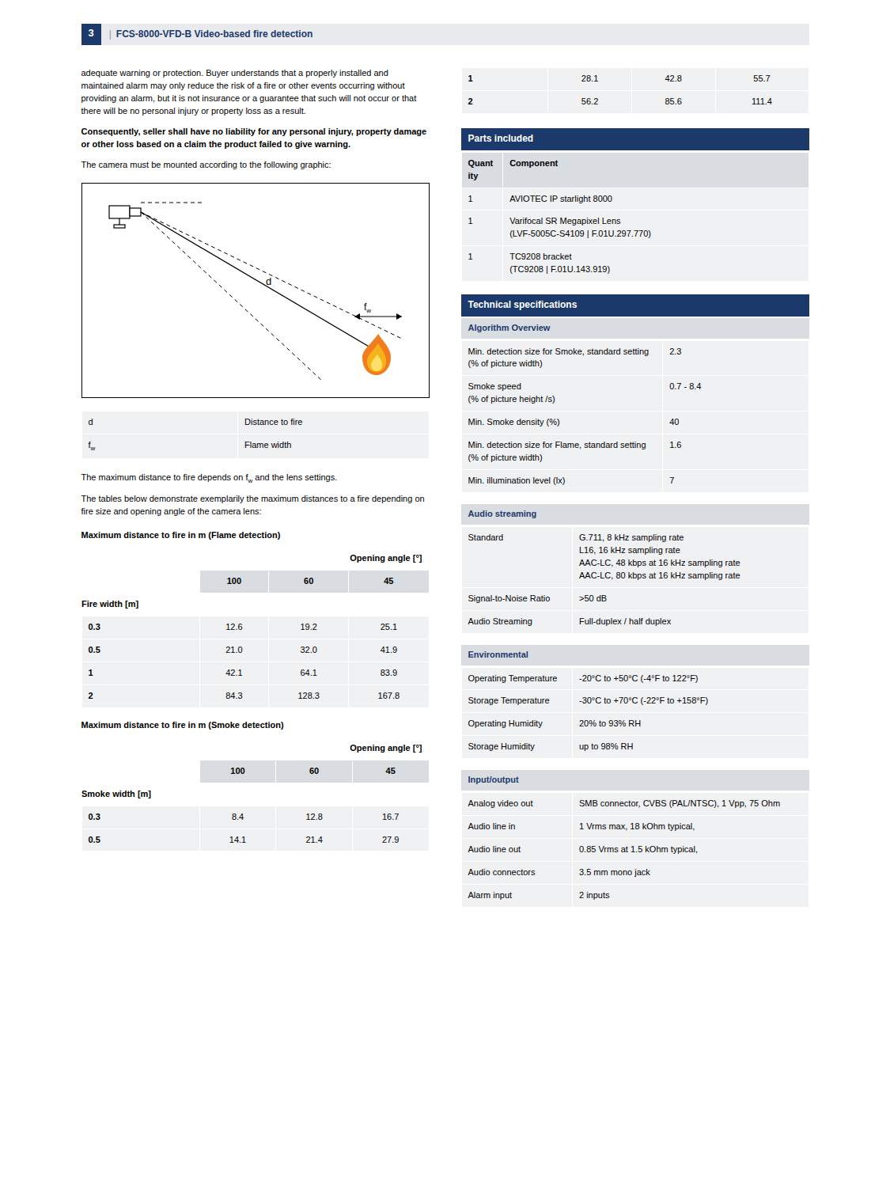3
|FCS-8000-VFD-B Video-based fire detection
adequate warning or protection. Buyer understands that a properly installed and maintained alarm may only reduce the risk of a fire or other events occurring without providing an alarm, but it is not insurance or a guarantee that such will not occur or that there will be no personal injury or property loss as a result.
Consequently, seller shall have no liability for any personal injury, property damage or other loss based on a claim the product failed to give warning.
The camera must be mounted according to the following graphic:
d fw
| d | Distance to fire |
| f w | Flame width |
The maximum distance to fire depends on fw and the lens settings.
The tables below demonstrate exemplarily the maximum distances to a fire depending on fire size and opening angle of the camera lens:
Maximum distance to fire in m (Flame detection)
| | Opening angle [°] |
| | 100 | 60 | 45 |
| Fire width [m] |
| 0.3 | 12.6 | 19.2 | 25.1 |
| 0.5 | 21.0 | 32.0 | 41.9 |
| 1 | 42.1 | 64.1 | 83.9 |
| 2 | 84.3 | 128.3 | 167.8 |
Maximum distance to fire in m (Smoke detection)
| | Opening angle [°] |
| | 100 | 60 | 45 |
| Smoke width [m] |
| 0.3 | 8.4 | 12.8 | 16.7 |
| 0.5 | 14.1 | 21.4 | 27.9 |
| 1 | 28.1 | 42.8 | 55.7 |
| 2 | 56.2 | 85.6 | 111.4 |
Parts included
| Quant ity | Component |
| --- | --- |
| 1 | AVIOTEC IP starlight 8000 |
| 1 | Varifocal SR Megapixel Lens (LVF-5005C-S4109 / F.01U.297.770) |
| 1 | TC9208 bracket (TC9208 / F.01U.143.919) |
Technical specifications
Algorithm Overview
| Min. detection size for Smoke, standard setting (% of picture width) | 2.3 |
| Smoke speed (% of picture height /s) | 0.7 - 8.4 |
| Min. Smoke density (%) | 40 |
| Min. detection size for Flame, standard setting (% of picture width) | 1.6 |
| Min. illumination level (lx) | 7 |
Audio streaming
| Standard | G.711, 8 kHz sampling rate L16, 16 kHz sampling rate AAC-LC, 48 kbps at 16 kHz sampling rate AAC-LC, 80 kbps at 16 kHz sampling rate |
| Signal-to-Noise Ratio | >50 dB |
| Audio Streaming | Full-duplex / half duplex |
Environmental
| Operating Temperature | -20°C to +50°C (-4°F to 122°F) |
| Storage Temperature | -30°C to +70°C (-22°F to +158°F) |
| Operating Humidity | 20% to 93% RH |
| Storage Humidity | up to 98% RH |
Input/output
| Analog video out | SMB connector, CVBS (PAL/NTSC), 1 Vpp, 75 Ohm |
| Audio line in | 1 Vrms max, 18 kOhm typical, |
| Audio line out | 0.85 Vrms at 1.5 kOhm typical, |
| Audio connectors | 3.5 mm mono jack |
| Alarm input | 2 inputs |